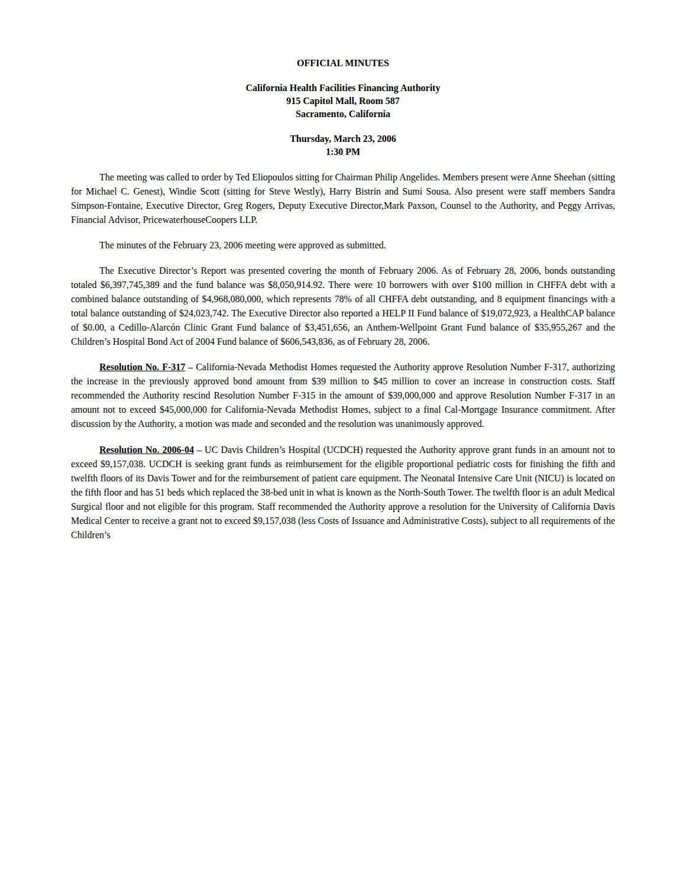OFFICIAL MINUTES
California Health Facilities Financing Authority
915 Capitol Mall, Room 587
Sacramento, California
Thursday, March 23, 2006
1:30 PM
The meeting was called to order by Ted Eliopoulos sitting for Chairman Philip Angelides. Members present were Anne Sheehan (sitting for Michael C. Genest), Windie Scott (sitting for Steve Westly), Harry Bistrin and Sumi Sousa. Also present were staff members Sandra Simpson-Fontaine, Executive Director, Greg Rogers, Deputy Executive Director,Mark Paxson, Counsel to the Authority, and Peggy Arrivas, Financial Advisor, PricewaterhouseCoopers LLP.
The minutes of the February 23, 2006 meeting were approved as submitted.
The Executive Director’s Report was presented covering the month of February 2006. As of February 28, 2006, bonds outstanding totaled $6,397,745,389 and the fund balance was $8,050,914.92. There were 10 borrowers with over $100 million in CHFFA debt with a combined balance outstanding of $4,968,080,000, which represents 78% of all CHFFA debt outstanding, and 8 equipment financings with a total balance outstanding of $24,023,742. The Executive Director also reported a HELP II Fund balance of $19,072,923, a HealthCAP balance of $0.00, a Cedillo-Alarcón Clinic Grant Fund balance of $3,451,656, an Anthem-Wellpoint Grant Fund balance of $35,955,267 and the Children’s Hospital Bond Act of 2004 Fund balance of $606,543,836, as of February 28, 2006.
Resolution No. F-317 – California-Nevada Methodist Homes requested the Authority approve Resolution Number F-317, authorizing the increase in the previously approved bond amount from $39 million to $45 million to cover an increase in construction costs. Staff recommended the Authority rescind Resolution Number F-315 in the amount of $39,000,000 and approve Resolution Number F-317 in an amount not to exceed $45,000,000 for California-Nevada Methodist Homes, subject to a final Cal-Mortgage Insurance commitment. After discussion by the Authority, a motion was made and seconded and the resolution was unanimously approved.
Resolution No. 2006-04 – UC Davis Children’s Hospital (UCDCH) requested the Authority approve grant funds in an amount not to exceed $9,157,038. UCDCH is seeking grant funds as reimbursement for the eligible proportional pediatric costs for finishing the fifth and twelfth floors of its Davis Tower and for the reimbursement of patient care equipment. The Neonatal Intensive Care Unit (NICU) is located on the fifth floor and has 51 beds which replaced the 38-bed unit in what is known as the North-South Tower. The twelfth floor is an adult Medical Surgical floor and not eligible for this program. Staff recommended the Authority approve a resolution for the University of California Davis Medical Center to receive a grant not to exceed $9,157,038 (less Costs of Issuance and Administrative Costs), subject to all requirements of the Children’s